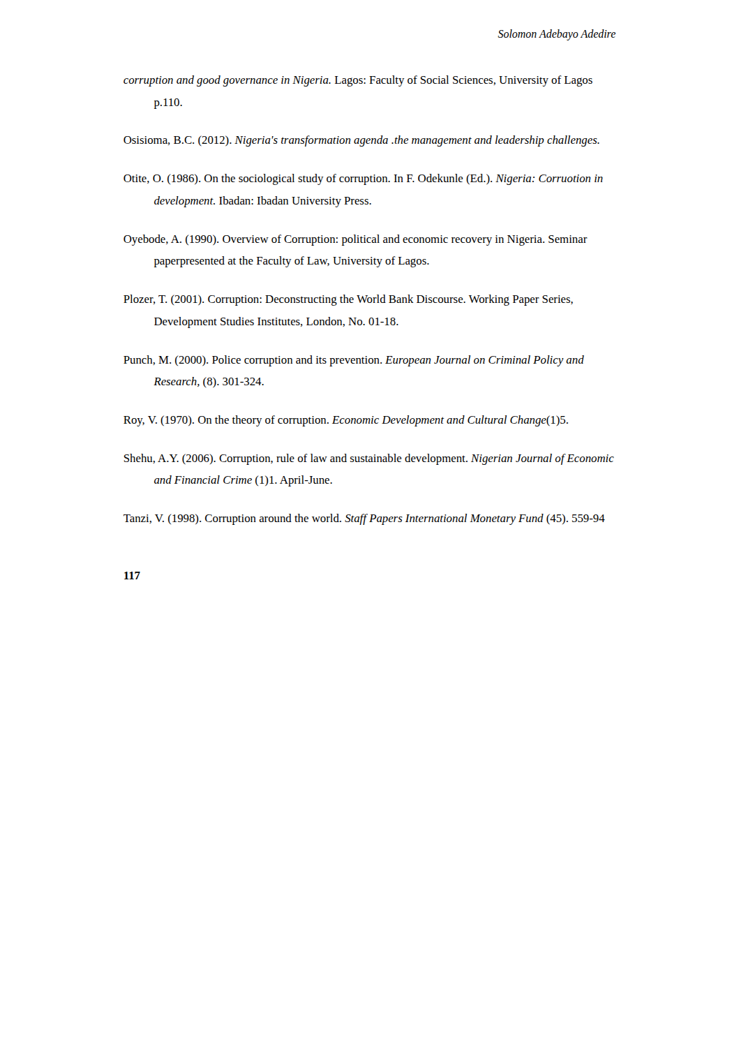Solomon Adebayo Adedire
corruption and good governance in Nigeria. Lagos: Faculty of Social Sciences, University of Lagos p.110.
Osisioma, B.C. (2012). Nigeria's transformation agenda .the management and leadership challenges.
Otite, O. (1986). On the sociological study of corruption. In F. Odekunle (Ed.). Nigeria: Corruotion in development. Ibadan: Ibadan University Press.
Oyebode, A. (1990). Overview of Corruption: political and economic recovery in Nigeria. Seminar paperpresented at the Faculty of Law, University of Lagos.
Plozer, T. (2001). Corruption: Deconstructing the World Bank Discourse. Working Paper Series, Development Studies Institutes, London, No. 01-18.
Punch, M. (2000). Police corruption and its prevention. European Journal on Criminal Policy and Research, (8). 301-324.
Roy, V. (1970). On the theory of corruption. Economic Development and Cultural Change(1)5.
Shehu, A.Y. (2006). Corruption, rule of law and sustainable development. Nigerian Journal of Economic and Financial Crime (1)1. April-June.
Tanzi, V. (1998). Corruption around the world. Staff Papers International Monetary Fund (45). 559-94
117